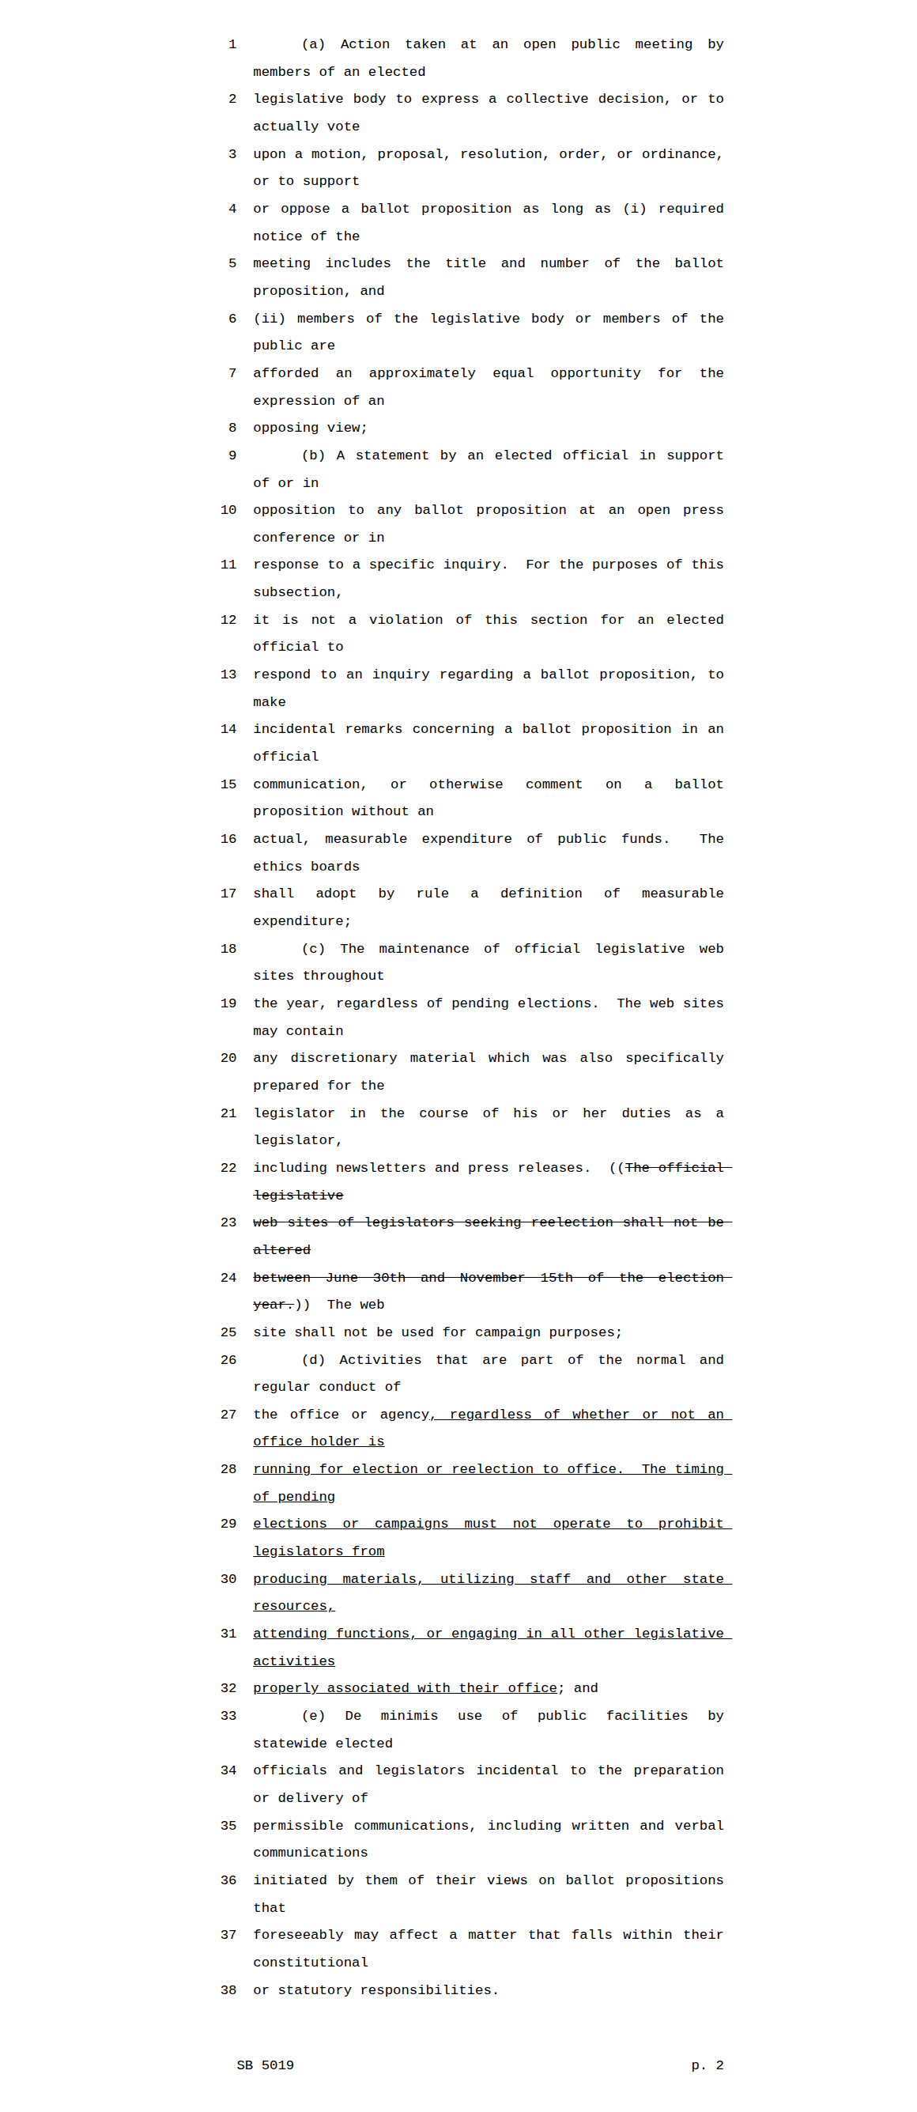1 (a) Action taken at an open public meeting by members of an elected
2 legislative body to express a collective decision, or to actually vote
3 upon a motion, proposal, resolution, order, or ordinance, or to support
4 or oppose a ballot proposition as long as (i) required notice of the
5 meeting includes the title and number of the ballot proposition, and
6(ii) members of the legislative body or members of the public are
7 afforded an approximately equal opportunity for the expression of an
8 opposing view;
9 (b) A statement by an elected official in support of or in
10 opposition to any ballot proposition at an open press conference or in
11 response to a specific inquiry. For the purposes of this subsection,
12 it is not a violation of this section for an elected official to
13 respond to an inquiry regarding a ballot proposition, to make
14 incidental remarks concerning a ballot proposition in an official
15 communication, or otherwise comment on a ballot proposition without an
16 actual, measurable expenditure of public funds. The ethics boards
17 shall adopt by rule a definition of measurable expenditure;
18 (c) The maintenance of official legislative web sites throughout
19 the year, regardless of pending elections. The web sites may contain
20 any discretionary material which was also specifically prepared for the
21 legislator in the course of his or her duties as a legislator,
22 including newsletters and press releases. ((The official legislative
23 web sites of legislators seeking reelection shall not be altered
24 between June 30th and November 15th of the election year.)) The web
25 site shall not be used for campaign purposes;
26 (d) Activities that are part of the normal and regular conduct of
27 the office or agency, regardless of whether or not an office holder is
28 running for election or reelection to office. The timing of pending
29 elections or campaigns must not operate to prohibit legislators from
30 producing materials, utilizing staff and other state resources,
31 attending functions, or engaging in all other legislative activities
32 properly associated with their office; and
33 (e) De minimis use of public facilities by statewide elected
34 officials and legislators incidental to the preparation or delivery of
35 permissible communications, including written and verbal communications
36 initiated by them of their views on ballot propositions that
37 foreseeably may affect a matter that falls within their constitutional
38 or statutory responsibilities.
SB 5019 p. 2